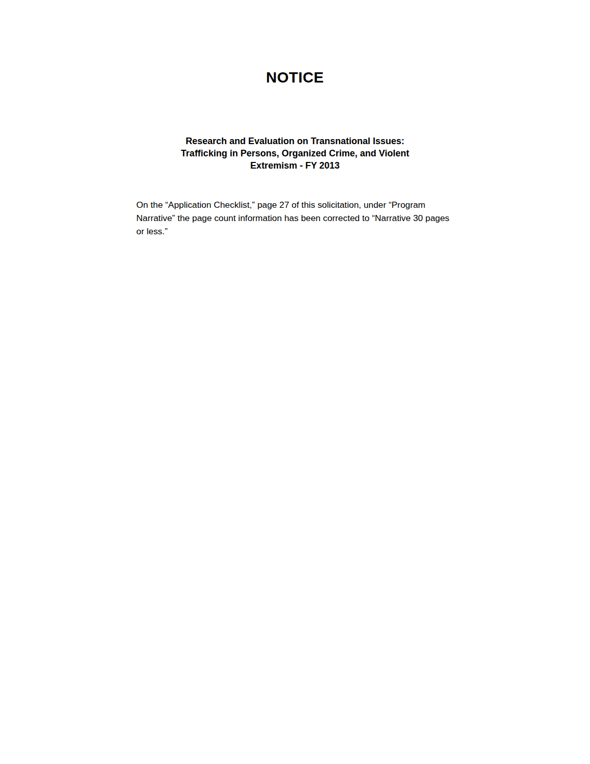NOTICE
Research and Evaluation on Transnational Issues: Trafficking in Persons, Organized Crime, and Violent Extremism - FY 2013
On the “Application Checklist,” page 27 of this solicitation, under “Program Narrative” the page count information has been corrected to “Narrative 30 pages or less.”